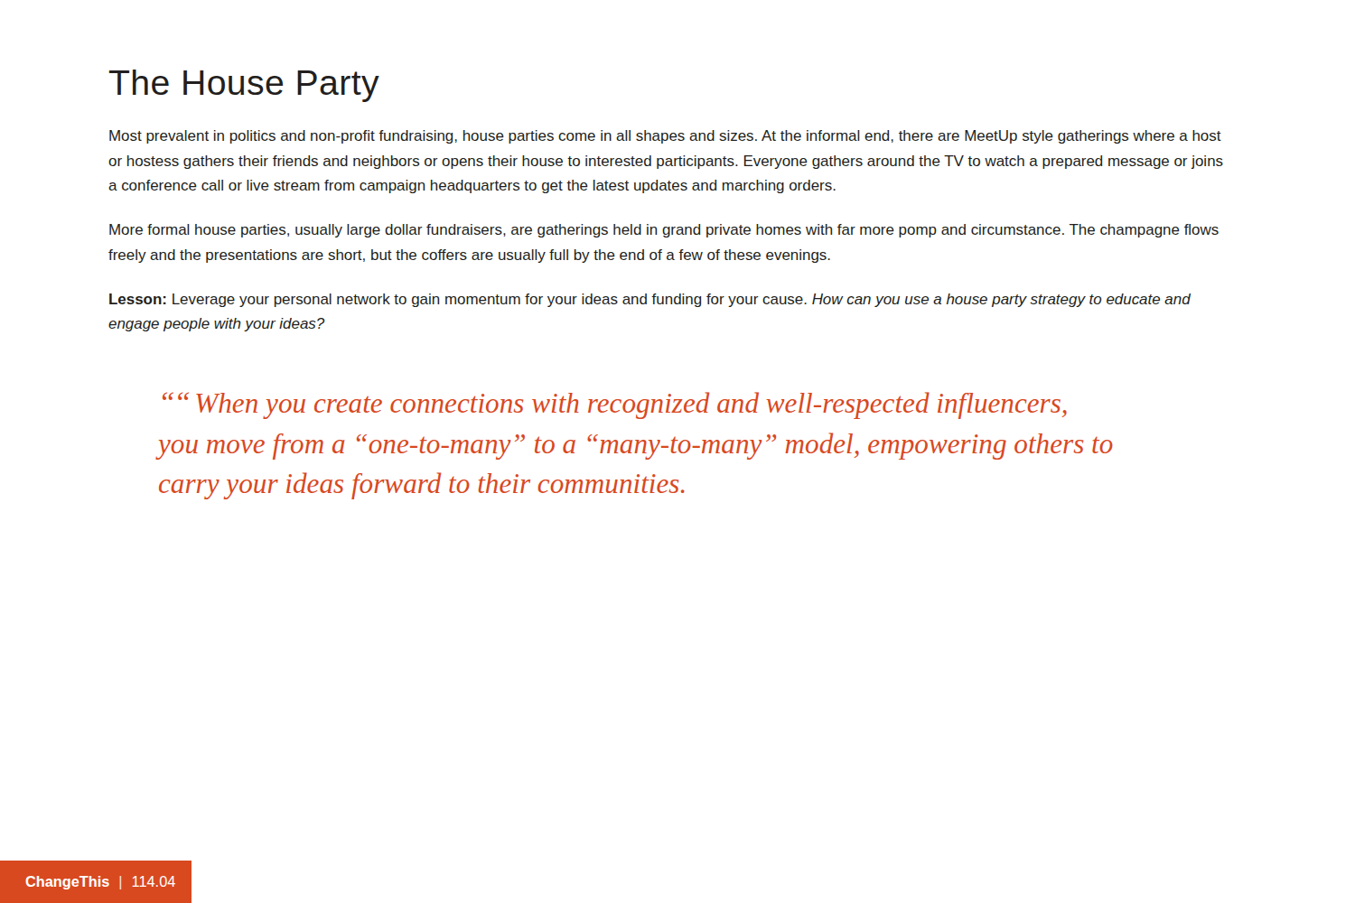The House Party
Most prevalent in politics and non-profit fundraising, house parties come in all shapes and sizes. At the informal end, there are MeetUp style gatherings where a host or hostess gathers their friends and neighbors or opens their house to interested participants. Everyone gathers around the TV to watch a prepared message or joins a conference call or live stream from campaign headquarters to get the latest updates and marching orders.
More formal house parties, usually large dollar fundraisers, are gatherings held in grand private homes with far more pomp and circumstance. The champagne flows freely and the presentations are short, but the coffers are usually full by the end of a few of these evenings.
Lesson: Leverage your personal network to gain momentum for your ideas and funding for your cause. How can you use a house party strategy to educate and engage people with your ideas?
““When you create connections with recognized and well-respected influencers, you move from a “one-to-many” to a “many-to-many” model, empowering others to carry your ideas forward to their communities.
ChangeThis | 114.04